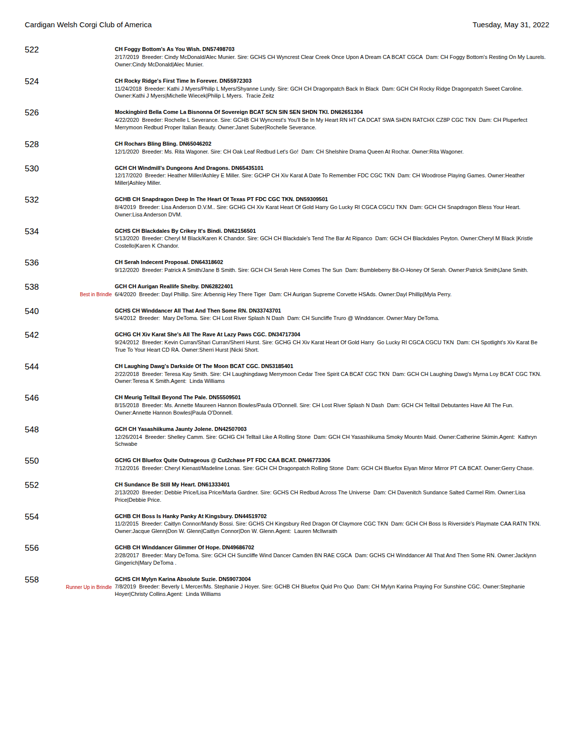Cardigan Welsh Corgi Club of America
Tuesday, May 31, 2022
522
CH Foggy Bottom's As You Wish. DN57498703
2/17/2019 Breeder: Cindy McDonald/Alec Munier. Sire: GCHS CH Wyncrest Clear Creek Once Upon A Dream CA BCAT CGCA Dam: CH Foggy Bottom's Resting On My Laurels. Owner:Cindy McDonald|Alec Munier.
524
CH Rocky Ridge's First Time In Forever. DN55972303
11/24/2018 Breeder: Kathi J Myers/Philip L Myers/Shyanne Lundy. Sire: GCH CH Dragonpatch Back In Black Dam: GCH CH Rocky Ridge Dragonpatch Sweet Caroline. Owner:Kathi J Myers|Michelle Wiecek|Philip L Myers. Tracie Zeitz
526
Mockingbird Bella Come La Bisnonna Of Sovereign BCAT SCN SIN SEN SHDN TKI. DN62651304
4/22/2020 Breeder: Rochelle L Severance. Sire: GCHB CH Wyncrest's You'll Be In My Heart RN HT CA DCAT SWA SHDN RATCHX CZ8P CGC TKN Dam: CH Pluperfect Merrymoon Redbud Proper Italian Beauty. Owner:Janet Suber|Rochelle Severance.
528
CH Rochars Bling Bling. DN65046202
12/1/2020 Breeder: Ms. Rita Wagoner. Sire: CH Oak Leaf Redbud Let's Go! Dam: CH Shelshire Drama Queen At Rochar. Owner:Rita Wagoner.
530
GCH CH Windmill's Dungeons And Dragons. DN65435101
12/17/2020 Breeder: Heather Miller/Ashley E Miller. Sire: GCHP CH Xiv Karat A Date To Remember FDC CGC TKN Dam: CH Woodrose Playing Games. Owner:Heather Miller|Ashley Miller.
532
GCHB CH Snapdragon Deep In The Heart Of Texas PT FDC CGC TKN. DN59309501
8/4/2019 Breeder: Lisa Anderson D.V.M.. Sire: GCHG CH Xiv Karat Heart Of Gold Harry Go Lucky RI CGCA CGCU TKN Dam: GCH CH Snapdragon Bless Your Heart. Owner:Lisa Anderson DVM.
534
GCHS CH Blackdales By Crikey It's Bindi. DN62156501
5/13/2020 Breeder: Cheryl M Black/Karen K Chandor. Sire: GCH CH Blackdale's Tend The Bar At Ripanco Dam: GCH CH Blackdales Peyton. Owner:Cheryl M Black |Kristle Costello|Karen K Chandor.
536
CH Serah Indecent Proposal. DN64318602
9/12/2020 Breeder: Patrick A Smith/Jane B Smith. Sire: GCH CH Serah Here Comes The Sun Dam: Bumbleberry Bit-O-Honey Of Serah. Owner:Patrick Smith|Jane Smith.
538
Best in Brindle
GCH CH Aurigan Reallife Shelby. DN62822401
6/4/2020 Breeder: Dayl Phillip. Sire: Arbennig Hey There Tiger Dam: CH Aurigan Supreme Corvette HSAds. Owner:Dayl Phillip|Myla Perry.
540
GCHS CH Winddancer All That And Then Some RN. DN33743701
5/4/2012 Breeder: Mary DeToma. Sire: CH Lost River Splash N Dash Dam: CH Suncliffe Truro @ Winddancer. Owner:Mary DeToma.
542
GCHG CH Xiv Karat She's All The Rave At Lazy Paws CGC. DN34717304
9/24/2012 Breeder: Kevin Curran/Shari Curran/Sherri Hurst. Sire: GCHG CH Xiv Karat Heart Of Gold Harry Go Lucky RI CGCA CGCU TKN Dam: CH Spotlight's Xiv Karat Be True To Your Heart CD RA. Owner:Sherri Hurst |Nicki Short.
544
CH Laughing Dawg's Darkside Of The Moon BCAT CGC. DN53185401
2/22/2018 Breeder: Teresa Kay Smith. Sire: CH Laughingdawg Merrymoon Cedar Tree Spirit CA BCAT CGC TKN Dam: GCH CH Laughing Dawg's Myrna Loy BCAT CGC TKN. Owner:Teresa K Smith.Agent: Linda Williams
546
CH Meurig Telltail Beyond The Pale. DN55509501
8/15/2018 Breeder: Ms. Annette Maureen Hannon Bowles/Paula O'Donnell. Sire: CH Lost River Splash N Dash Dam: GCH CH Telltail Debutantes Have All The Fun. Owner:Annette Hannon Bowles|Paula O'Donnell.
548
GCH CH Yasashiikuma Jaunty Jolene. DN42507003
12/26/2014 Breeder: Shelley Camm. Sire: GCHG CH Telltail Like A Rolling Stone Dam: GCH CH Yasashiikuma Smoky Mountn Maid. Owner:Catherine Skimin.Agent: Kathryn Schwabe
550
GCHG CH Bluefox Quite Outrageous @ Cut2chase PT FDC CAA BCAT. DN46773306
7/12/2016 Breeder: Cheryl Kienast/Madeline Lonas. Sire: GCH CH Dragonpatch Rolling Stone Dam: GCH CH Bluefox Elyan Mirror Mirror PT CA BCAT. Owner:Gerry Chase.
552
CH Sundance Be Still My Heart. DN61333401
2/13/2020 Breeder: Debbie Price/Lisa Price/Marla Gardner. Sire: GCHS CH Redbud Across The Universe Dam: CH Davenitch Sundance Salted Carmel Rim. Owner:Lisa Price|Debbie Price.
554
GCHB CH Boss Is Hanky Panky At Kingsbury. DN44519702
11/2/2015 Breeder: Caitlyn Connor/Mandy Bossi. Sire: GCHS CH Kingsbury Red Dragon Of Claymore CGC TKN Dam: GCH CH Boss Is Riverside's Playmate CAA RATN TKN. Owner:Jacque Glenn|Don W. Glenn|Caitlyn Connor|Don W. Glenn.Agent: Lauren McIlwraith
556
GCHB CH Winddancer Glimmer Of Hope. DN49686702
2/28/2017 Breeder: Mary DeToma. Sire: GCH CH Suncliffe Wind Dancer Camden BN RAE CGCA Dam: GCHS CH Winddancer All That And Then Some RN. Owner:Jacklynn Gingerich|Mary DeToma .
558
Runner Up in Brindle
GCHS CH Mylyn Karina Absolute Suzie. DN59073004
7/8/2019 Breeder: Beverly L Mercer/Ms. Stephanie J Hoyer. Sire: GCHB CH Bluefox Quid Pro Quo Dam: CH Mylyn Karina Praying For Sunshine CGC. Owner:Stephanie Hoyer|Christy Collins.Agent: Linda Williams